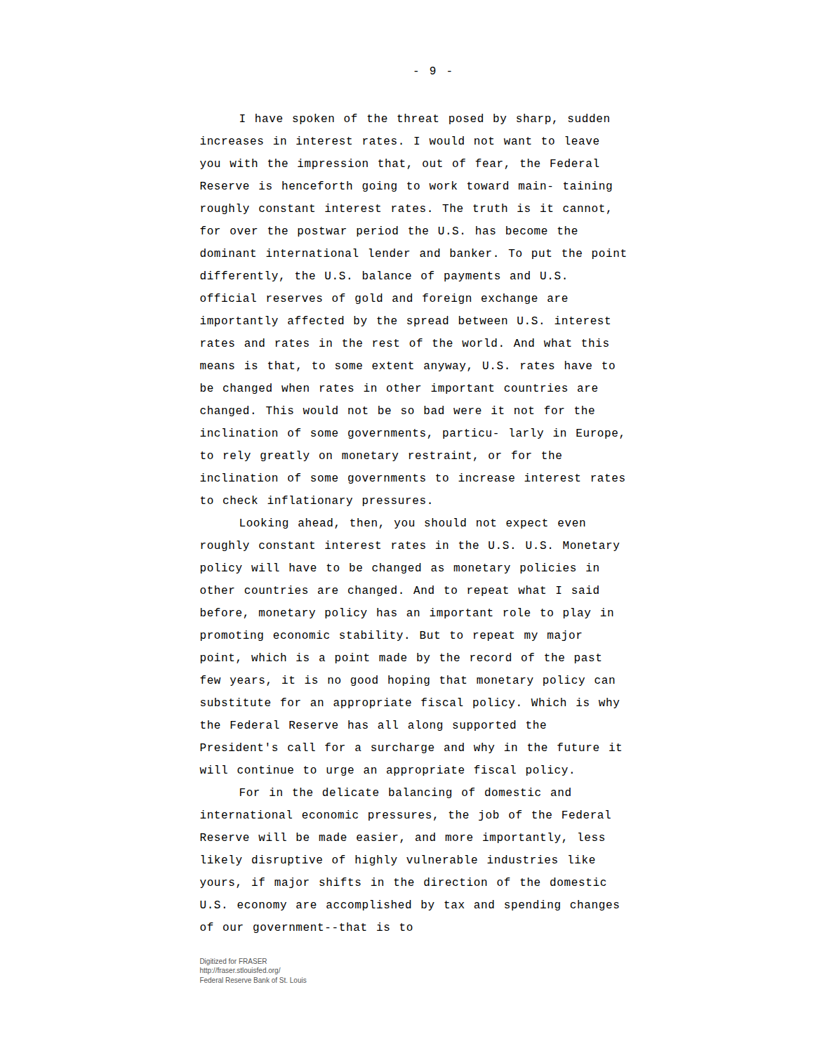- 9 -
I have spoken of the threat posed by sharp, sudden increases in interest rates. I would not want to leave you with the impression that, out of fear, the Federal Reserve is henceforth going to work toward main- taining roughly constant interest rates. The truth is it cannot, for over the postwar period the U.S. has become the dominant international lender and banker. To put the point differently, the U.S. balance of payments and U.S. official reserves of gold and foreign exchange are importantly affected by the spread between U.S. interest rates and rates in the rest of the world. And what this means is that, to some extent anyway, U.S. rates have to be changed when rates in other important countries are changed. This would not be so bad were it not for the inclination of some governments, particu- larly in Europe, to rely greatly on monetary restraint, or for the inclination of some governments to increase interest rates to check inflationary pressures.
Looking ahead, then, you should not expect even roughly constant interest rates in the U.S. U.S. Monetary policy will have to be changed as monetary policies in other countries are changed. And to repeat what I said before, monetary policy has an important role to play in promoting economic stability. But to repeat my major point, which is a point made by the record of the past few years, it is no good hoping that monetary policy can substitute for an appropriate fiscal policy. Which is why the Federal Reserve has all along supported the President's call for a surcharge and why in the future it will continue to urge an appropriate fiscal policy.
For in the delicate balancing of domestic and international economic pressures, the job of the Federal Reserve will be made easier, and more importantly, less likely disruptive of highly vulnerable industries like yours, if major shifts in the direction of the domestic U.S. economy are accomplished by tax and spending changes of our government--that is to
Digitized for FRASER
http://fraser.stlouisfed.org/
Federal Reserve Bank of St. Louis